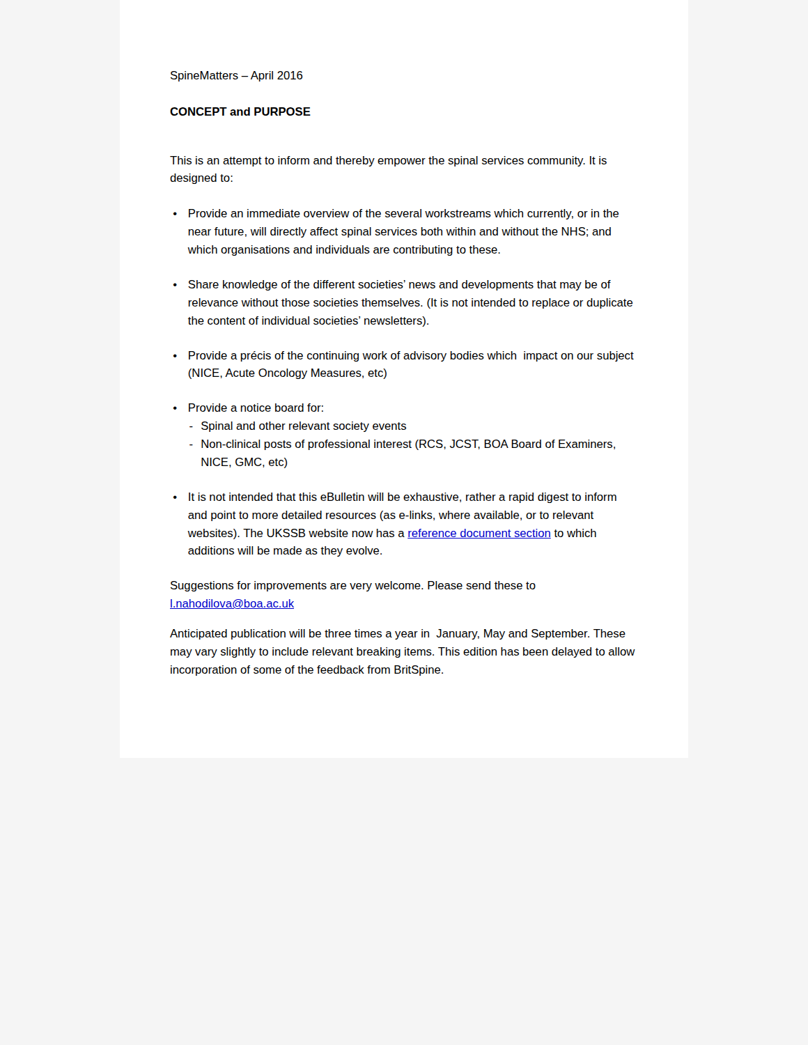SpineMatters – April 2016
CONCEPT and PURPOSE
This is an attempt to inform and thereby empower the spinal services community. It is designed to:
Provide an immediate overview of the several workstreams which currently, or in the near future, will directly affect spinal services both within and without the NHS; and which organisations and individuals are contributing to these.
Share knowledge of the different societies’ news and developments that may be of relevance without those societies themselves. (It is not intended to replace or duplicate the content of individual societies’ newsletters).
Provide a précis of the continuing work of advisory bodies which impact on our subject (NICE, Acute Oncology Measures, etc)
Provide a notice board for:
Spinal and other relevant society events
Non-clinical posts of professional interest (RCS, JCST, BOA Board of Examiners, NICE, GMC, etc)
It is not intended that this eBulletin will be exhaustive, rather a rapid digest to inform and point to more detailed resources (as e-links, where available, or to relevant websites). The UKSSB website now has a reference document section to which additions will be made as they evolve.
Suggestions for improvements are very welcome. Please send these to
l.nahodilova@boa.ac.uk
Anticipated publication will be three times a year in January, May and September. These may vary slightly to include relevant breaking items. This edition has been delayed to allow incorporation of some of the feedback from BritSpine.